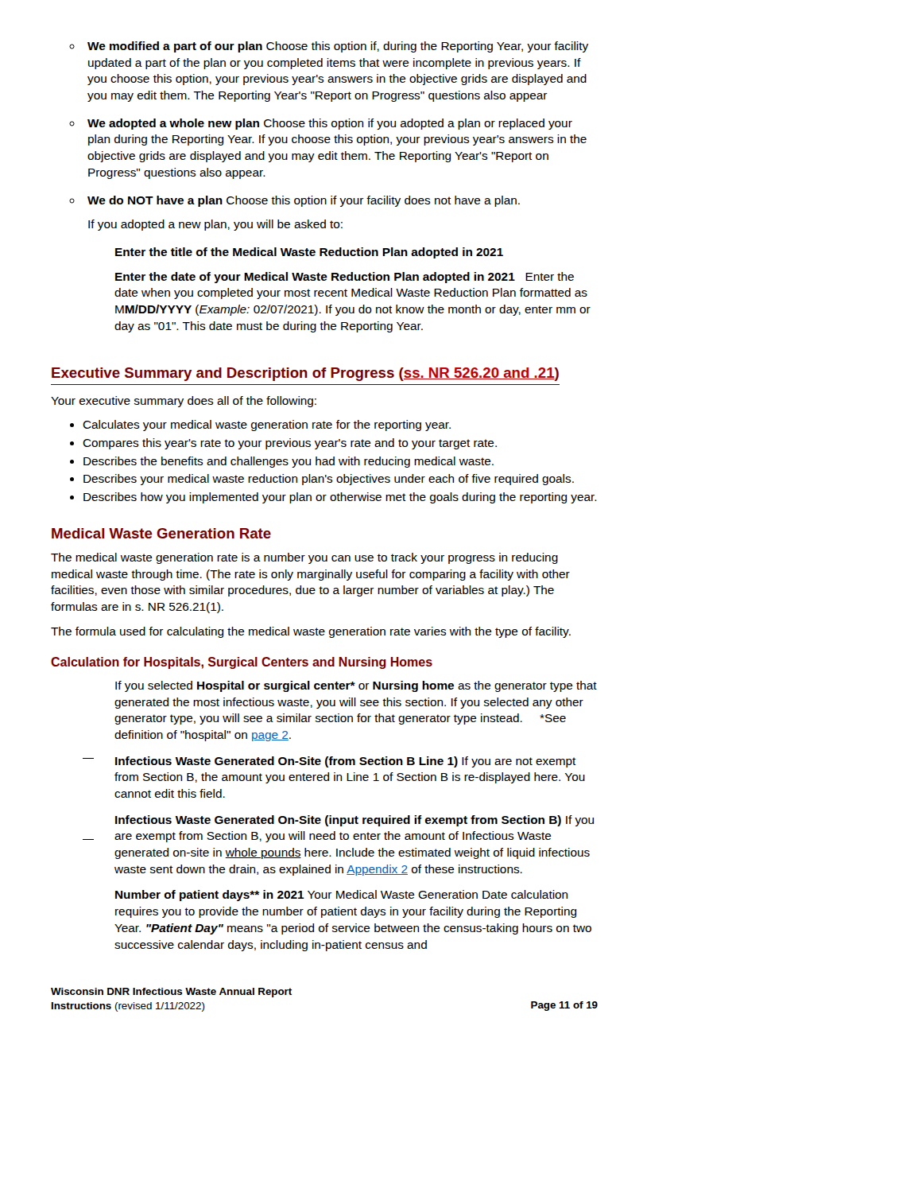We modified a part of our plan Choose this option if, during the Reporting Year, your facility updated a part of the plan or you completed items that were incomplete in previous years. If you choose this option, your previous year's answers in the objective grids are displayed and you may edit them. The Reporting Year's "Report on Progress" questions also appear
We adopted a whole new plan Choose this option if you adopted a plan or replaced your plan during the Reporting Year. If you choose this option, your previous year's answers in the objective grids are displayed and you may edit them. The Reporting Year's "Report on Progress" questions also appear.
We do NOT have a plan Choose this option if your facility does not have a plan.
If you adopted a new plan, you will be asked to:
Enter the title of the Medical Waste Reduction Plan adopted in 2021
Enter the date of your Medical Waste Reduction Plan adopted in 2021 Enter the date when you completed your most recent Medical Waste Reduction Plan formatted as MM/DD/YYYY (Example: 02/07/2021). If you do not know the month or day, enter mm or day as "01". This date must be during the Reporting Year.
Executive Summary and Description of Progress (ss. NR 526.20 and .21)
Your executive summary does all of the following:
Calculates your medical waste generation rate for the reporting year.
Compares this year's rate to your previous year's rate and to your target rate.
Describes the benefits and challenges you had with reducing medical waste.
Describes your medical waste reduction plan's objectives under each of five required goals.
Describes how you implemented your plan or otherwise met the goals during the reporting year.
Medical Waste Generation Rate
The medical waste generation rate is a number you can use to track your progress in reducing medical waste through time. (The rate is only marginally useful for comparing a facility with other facilities, even those with similar procedures, due to a larger number of variables at play.) The formulas are in s. NR 526.21(1).
The formula used for calculating the medical waste generation rate varies with the type of facility.
Calculation for Hospitals, Surgical Centers and Nursing Homes
If you selected Hospital or surgical center* or Nursing home as the generator type that generated the most infectious waste, you will see this section. If you selected any other generator type, you will see a similar section for that generator type instead. *See definition of "hospital" on page 2.
Infectious Waste Generated On-Site (from Section B Line 1) If you are not exempt from Section B, the amount you entered in Line 1 of Section B is re-displayed here. You cannot edit this field.
Infectious Waste Generated On-Site (input required if exempt from Section B) If you are exempt from Section B, you will need to enter the amount of Infectious Waste generated on-site in whole pounds here. Include the estimated weight of liquid infectious waste sent down the drain, as explained in Appendix 2 of these instructions.
Number of patient days** in 2021 Your Medical Waste Generation Date calculation requires you to provide the number of patient days in your facility during the Reporting Year. "Patient Day" means "a period of service between the census-taking hours on two successive calendar days, including in-patient census and
Wisconsin DNR Infectious Waste Annual Report
Instructions (revised 1/11/2022)
Page 11 of 19